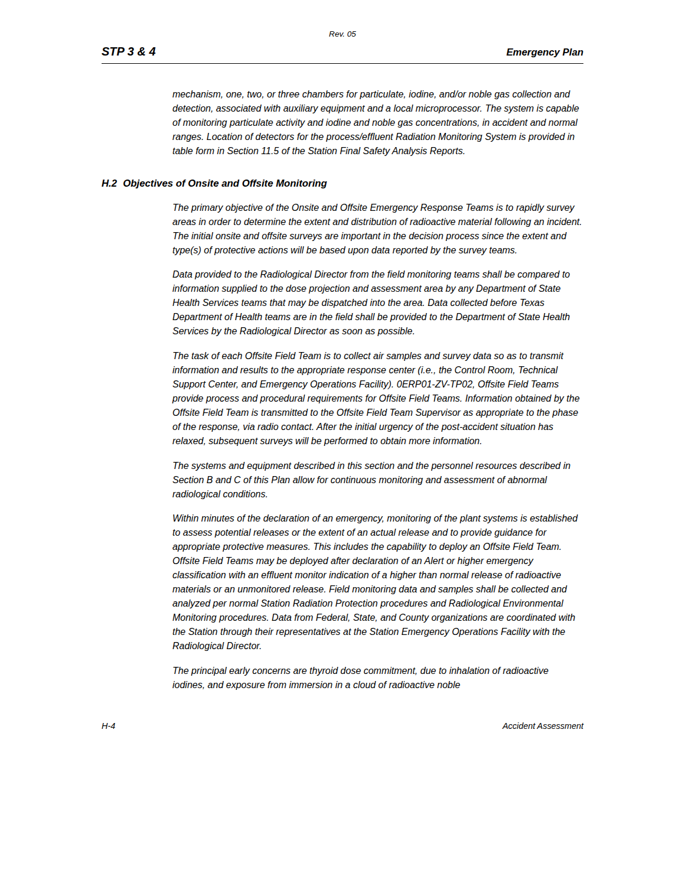Rev. 05
STP 3 & 4 Emergency Plan
mechanism, one, two, or three chambers for particulate, iodine, and/or noble gas collection and detection, associated with auxiliary equipment and a local microprocessor. The system is capable of monitoring particulate activity and iodine and noble gas concentrations, in accident and normal ranges. Location of detectors for the process/effluent Radiation Monitoring System is provided in table form in Section 11.5 of the Station Final Safety Analysis Reports.
H.2 Objectives of Onsite and Offsite Monitoring
The primary objective of the Onsite and Offsite Emergency Response Teams is to rapidly survey areas in order to determine the extent and distribution of radioactive material following an incident. The initial onsite and offsite surveys are important in the decision process since the extent and type(s) of protective actions will be based upon data reported by the survey teams.
Data provided to the Radiological Director from the field monitoring teams shall be compared to information supplied to the dose projection and assessment area by any Department of State Health Services teams that may be dispatched into the area. Data collected before Texas Department of Health teams are in the field shall be provided to the Department of State Health Services by the Radiological Director as soon as possible.
The task of each Offsite Field Team is to collect air samples and survey data so as to transmit information and results to the appropriate response center (i.e., the Control Room, Technical Support Center, and Emergency Operations Facility). 0ERP01-ZV-TP02, Offsite Field Teams provide process and procedural requirements for Offsite Field Teams. Information obtained by the Offsite Field Team is transmitted to the Offsite Field Team Supervisor as appropriate to the phase of the response, via radio contact. After the initial urgency of the post-accident situation has relaxed, subsequent surveys will be performed to obtain more information.
The systems and equipment described in this section and the personnel resources described in Section B and C of this Plan allow for continuous monitoring and assessment of abnormal radiological conditions.
Within minutes of the declaration of an emergency, monitoring of the plant systems is established to assess potential releases or the extent of an actual release and to provide guidance for appropriate protective measures. This includes the capability to deploy an Offsite Field Team. Offsite Field Teams may be deployed after declaration of an Alert or higher emergency classification with an effluent monitor indication of a higher than normal release of radioactive materials or an unmonitored release. Field monitoring data and samples shall be collected and analyzed per normal Station Radiation Protection procedures and Radiological Environmental Monitoring procedures. Data from Federal, State, and County organizations are coordinated with the Station through their representatives at the Station Emergency Operations Facility with the Radiological Director.
The principal early concerns are thyroid dose commitment, due to inhalation of radioactive iodines, and exposure from immersion in a cloud of radioactive noble
H-4 Accident Assessment